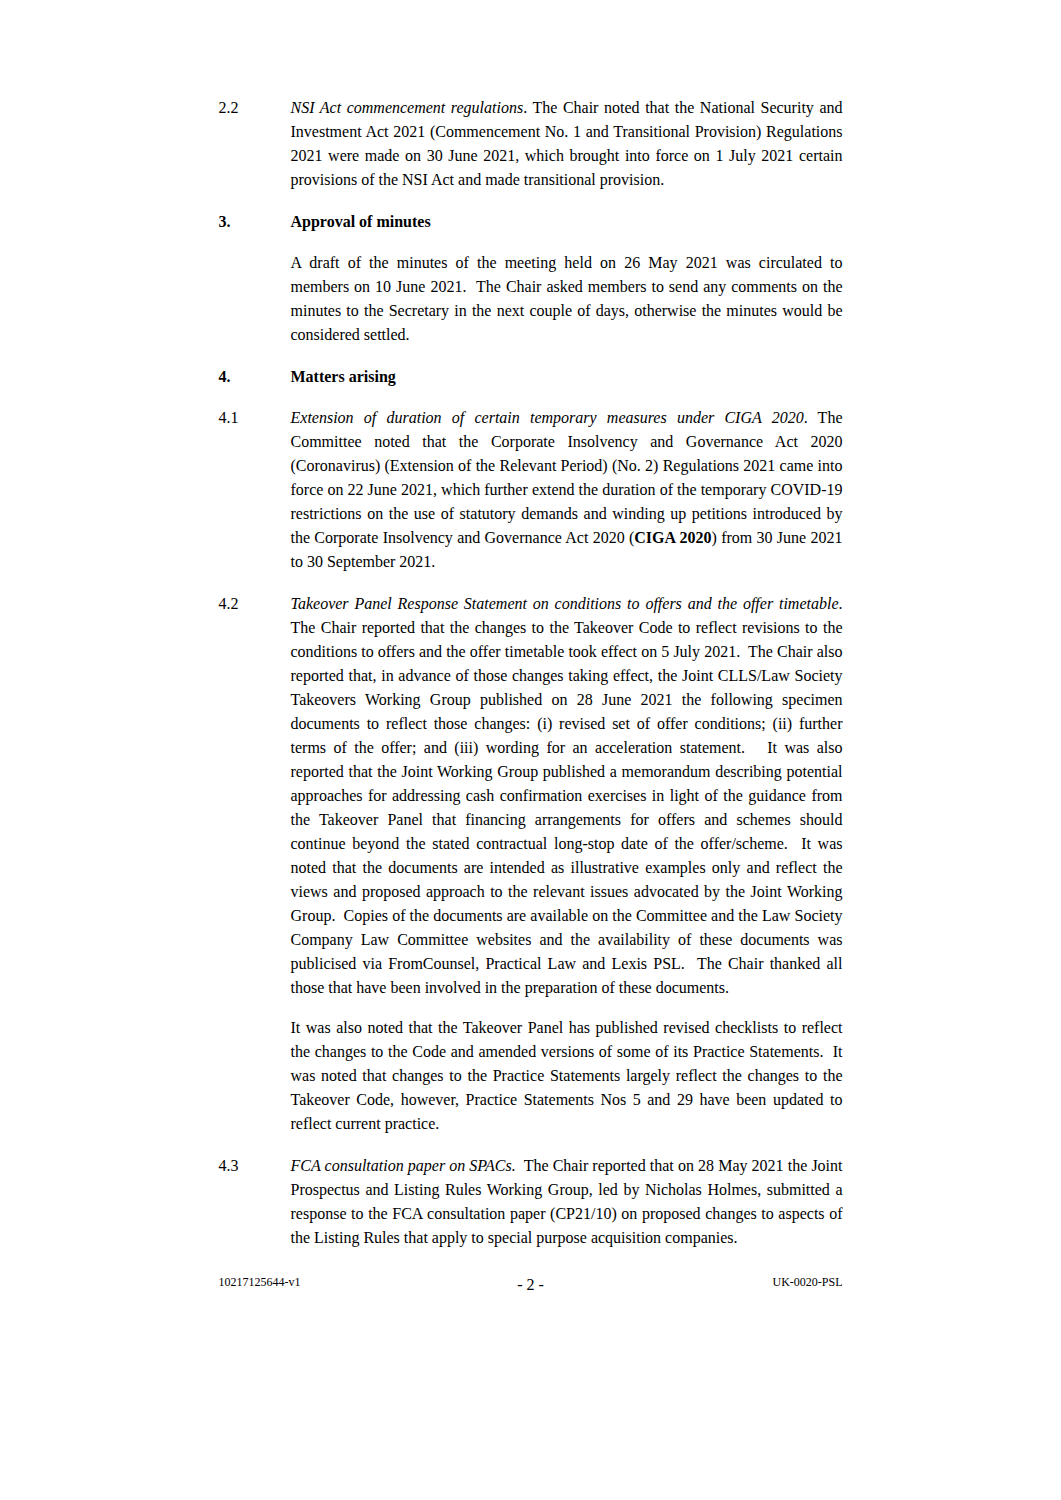2.2
NSI Act commencement regulations. The Chair noted that the National Security and Investment Act 2021 (Commencement No. 1 and Transitional Provision) Regulations 2021 were made on 30 June 2021, which brought into force on 1 July 2021 certain provisions of the NSI Act and made transitional provision.
3.
Approval of minutes
A draft of the minutes of the meeting held on 26 May 2021 was circulated to members on 10 June 2021. The Chair asked members to send any comments on the minutes to the Secretary in the next couple of days, otherwise the minutes would be considered settled.
4.
Matters arising
4.1
Extension of duration of certain temporary measures under CIGA 2020. The Committee noted that the Corporate Insolvency and Governance Act 2020 (Coronavirus) (Extension of the Relevant Period) (No. 2) Regulations 2021 came into force on 22 June 2021, which further extend the duration of the temporary COVID-19 restrictions on the use of statutory demands and winding up petitions introduced by the Corporate Insolvency and Governance Act 2020 (CIGA 2020) from 30 June 2021 to 30 September 2021.
4.2
Takeover Panel Response Statement on conditions to offers and the offer timetable. The Chair reported that the changes to the Takeover Code to reflect revisions to the conditions to offers and the offer timetable took effect on 5 July 2021. The Chair also reported that, in advance of those changes taking effect, the Joint CLLS/Law Society Takeovers Working Group published on 28 June 2021 the following specimen documents to reflect those changes: (i) revised set of offer conditions; (ii) further terms of the offer; and (iii) wording for an acceleration statement. It was also reported that the Joint Working Group published a memorandum describing potential approaches for addressing cash confirmation exercises in light of the guidance from the Takeover Panel that financing arrangements for offers and schemes should continue beyond the stated contractual long-stop date of the offer/scheme. It was noted that the documents are intended as illustrative examples only and reflect the views and proposed approach to the relevant issues advocated by the Joint Working Group. Copies of the documents are available on the Committee and the Law Society Company Law Committee websites and the availability of these documents was publicised via FromCounsel, Practical Law and Lexis PSL. The Chair thanked all those that have been involved in the preparation of these documents.
It was also noted that the Takeover Panel has published revised checklists to reflect the changes to the Code and amended versions of some of its Practice Statements. It was noted that changes to the Practice Statements largely reflect the changes to the Takeover Code, however, Practice Statements Nos 5 and 29 have been updated to reflect current practice.
4.3
FCA consultation paper on SPACs. The Chair reported that on 28 May 2021 the Joint Prospectus and Listing Rules Working Group, led by Nicholas Holmes, submitted a response to the FCA consultation paper (CP21/10) on proposed changes to aspects of the Listing Rules that apply to special purpose acquisition companies.
10217125644-v1 - 2 - UK-0020-PSL